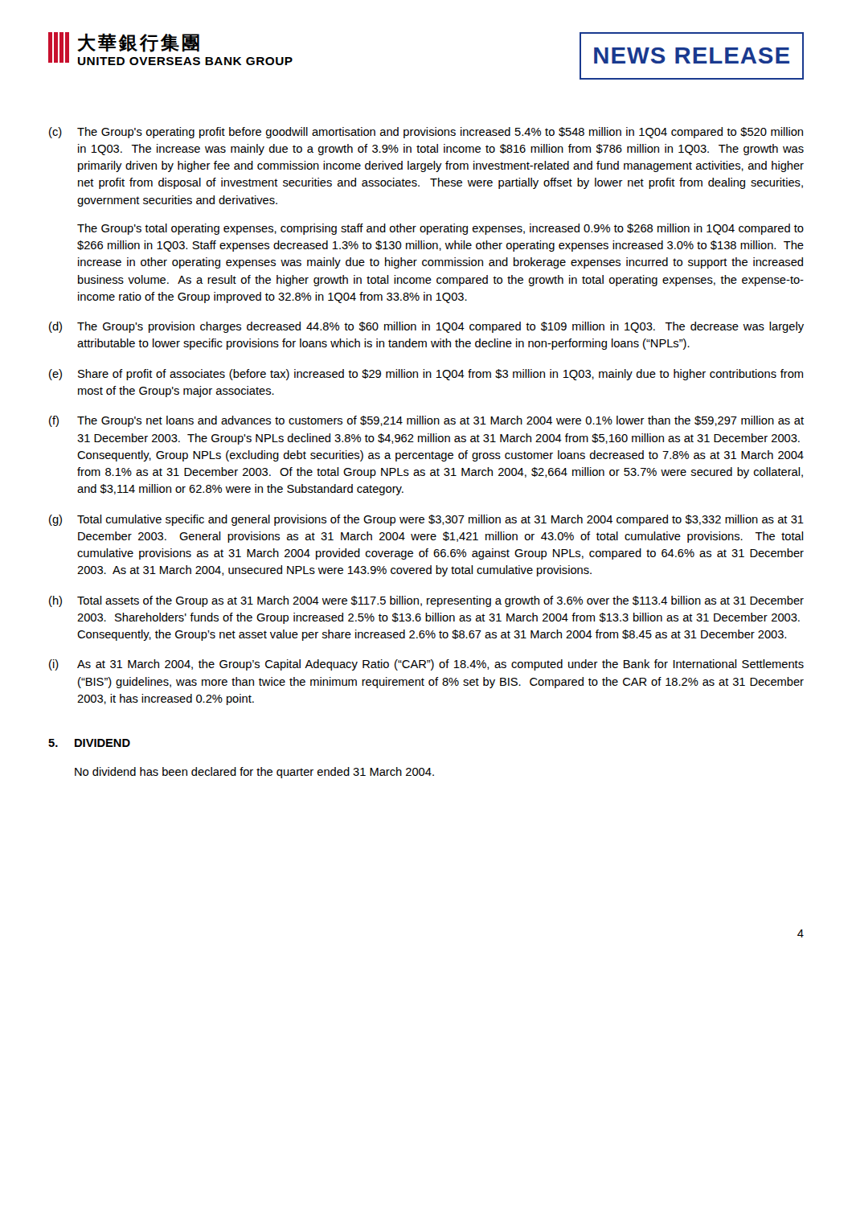大華銀行集團
UNITED OVERSEAS BANK GROUP
NEWS RELEASE
(c)
The Group's operating profit before goodwill amortisation and provisions increased 5.4% to $548 million in 1Q04 compared to $520 million in 1Q03. The increase was mainly due to a growth of 3.9% in total income to $816 million from $786 million in 1Q03. The growth was primarily driven by higher fee and commission income derived largely from investment-related and fund management activities, and higher net profit from disposal of investment securities and associates. These were partially offset by lower net profit from dealing securities, government securities and derivatives.
The Group's total operating expenses, comprising staff and other operating expenses, increased 0.9% to $268 million in 1Q04 compared to $266 million in 1Q03. Staff expenses decreased 1.3% to $130 million, while other operating expenses increased 3.0% to $138 million. The increase in other operating expenses was mainly due to higher commission and brokerage expenses incurred to support the increased business volume. As a result of the higher growth in total income compared to the growth in total operating expenses, the expense-to-income ratio of the Group improved to 32.8% in 1Q04 from 33.8% in 1Q03.
(d)
The Group's provision charges decreased 44.8% to $60 million in 1Q04 compared to $109 million in 1Q03. The decrease was largely attributable to lower specific provisions for loans which is in tandem with the decline in non-performing loans (“NPLs”).
(e)
Share of profit of associates (before tax) increased to $29 million in 1Q04 from $3 million in 1Q03, mainly due to higher contributions from most of the Group's major associates.
(f)
The Group's net loans and advances to customers of $59,214 million as at 31 March 2004 were 0.1% lower than the $59,297 million as at 31 December 2003. The Group's NPLs declined 3.8% to $4,962 million as at 31 March 2004 from $5,160 million as at 31 December 2003. Consequently, Group NPLs (excluding debt securities) as a percentage of gross customer loans decreased to 7.8% as at 31 March 2004 from 8.1% as at 31 December 2003. Of the total Group NPLs as at 31 March 2004, $2,664 million or 53.7% were secured by collateral, and $3,114 million or 62.8% were in the Substandard category.
(g)
Total cumulative specific and general provisions of the Group were $3,307 million as at 31 March 2004 compared to $3,332 million as at 31 December 2003. General provisions as at 31 March 2004 were $1,421 million or 43.0% of total cumulative provisions. The total cumulative provisions as at 31 March 2004 provided coverage of 66.6% against Group NPLs, compared to 64.6% as at 31 December 2003. As at 31 March 2004, unsecured NPLs were 143.9% covered by total cumulative provisions.
(h)
Total assets of the Group as at 31 March 2004 were $117.5 billion, representing a growth of 3.6% over the $113.4 billion as at 31 December 2003. Shareholders' funds of the Group increased 2.5% to $13.6 billion as at 31 March 2004 from $13.3 billion as at 31 December 2003. Consequently, the Group’s net asset value per share increased 2.6% to $8.67 as at 31 March 2004 from $8.45 as at 31 December 2003.
(i)
As at 31 March 2004, the Group’s Capital Adequacy Ratio (“CAR”) of 18.4%, as computed under the Bank for International Settlements (“BIS”) guidelines, was more than twice the minimum requirement of 8% set by BIS. Compared to the CAR of 18.2% as at 31 December 2003, it has increased 0.2% point.
5. DIVIDEND
No dividend has been declared for the quarter ended 31 March 2004.
4